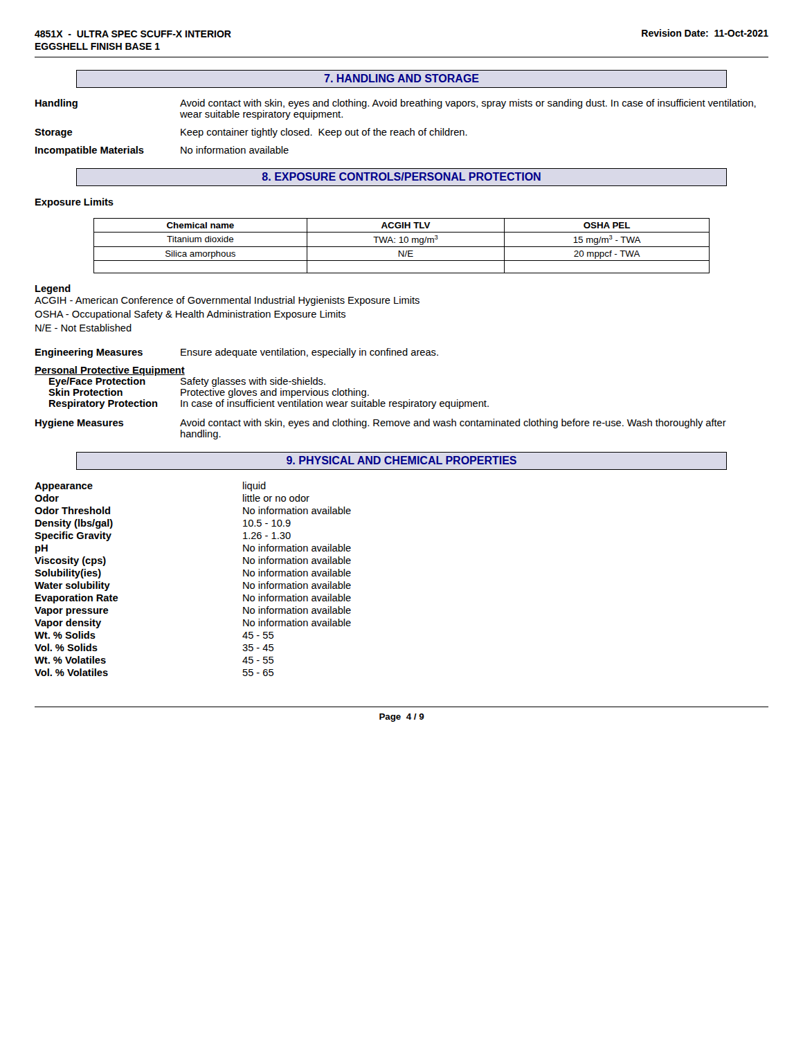4851X - ULTRA SPEC SCUFF-X INTERIOR
EGGSHELL FINISH BASE 1
Revision Date: 11-Oct-2021
7. HANDLING AND STORAGE
Handling
Avoid contact with skin, eyes and clothing. Avoid breathing vapors, spray mists or sanding dust. In case of insufficient ventilation, wear suitable respiratory equipment.
Storage
Keep container tightly closed. Keep out of the reach of children.
Incompatible Materials
No information available
8. EXPOSURE CONTROLS/PERSONAL PROTECTION
Exposure Limits
| Chemical name | ACGIH TLV | OSHA PEL |
| --- | --- | --- |
| Titanium dioxide | TWA: 10 mg/m 3 | 15 mg/m 3 - TWA |
| Silica amorphous | N/E | 20 mppcf - TWA |
Legend
ACGIH - American Conference of Governmental Industrial Hygienists Exposure Limits
OSHA - Occupational Safety & Health Administration Exposure Limits
N/E - Not Established
Engineering Measures
Ensure adequate ventilation, especially in confined areas.
Personal Protective Equipment
Eye/Face Protection
Safety glasses with side-shields.
Skin Protection
Protective gloves and impervious clothing.
Respiratory Protection
In case of insufficient ventilation wear suitable respiratory equipment.
Hygiene Measures
Avoid contact with skin, eyes and clothing. Remove and wash contaminated clothing before re-use. Wash thoroughly after handling.
9. PHYSICAL AND CHEMICAL PROPERTIES
| Appearance | liquid |
| Odor | little or no odor |
| Odor Threshold | No information available |
| Density (lbs/gal) | 10.5 - 10.9 |
| Specific Gravity | 1.26 - 1.30 |
| pH | No information available |
| Viscosity (cps) | No information available |
| Solubility(ies) | No information available |
| Water solubility | No information available |
| Evaporation Rate | No information available |
| Vapor pressure | No information available |
| Vapor density | No information available |
| Wt. % Solids | 45 - 55 |
| Vol. % Solids | 35 - 45 |
| Wt. % Volatiles | 45 - 55 |
| Vol. % Volatiles | 55 - 65 |
Page 4 / 9